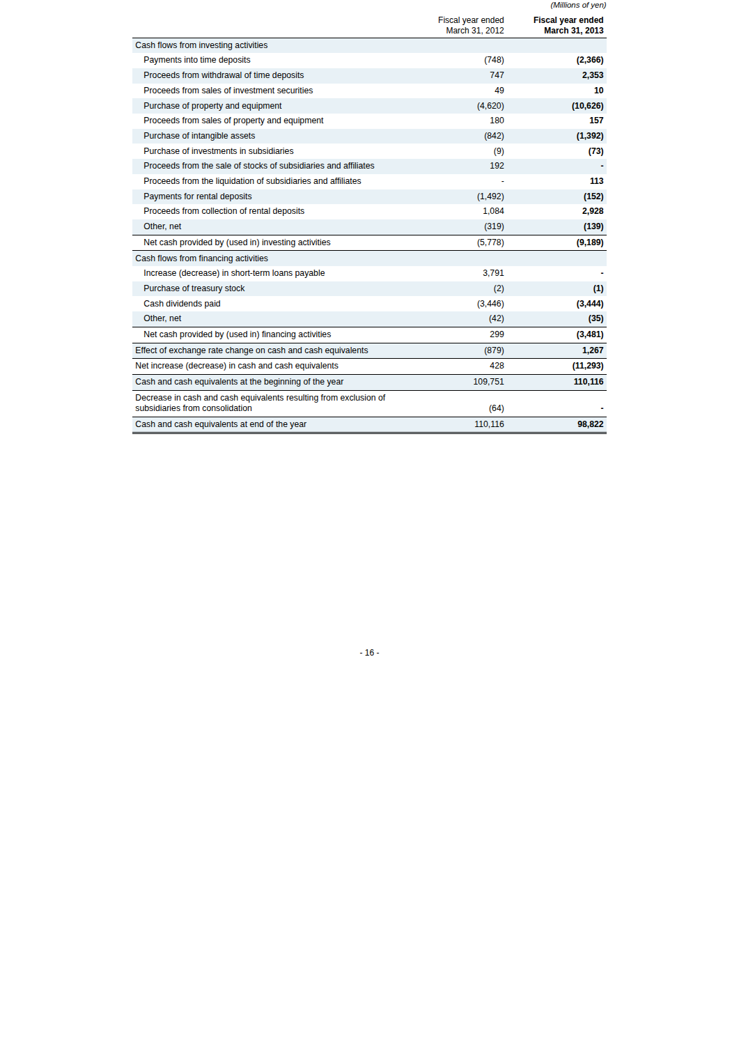(Millions of yen)
| | Fiscal year ended March 31, 2012 | Fiscal year ended March 31, 2013 |
| --- | --- | --- |
| Cash flows from investing activities | | |
| Payments into time deposits | (748) | (2,366) |
| Proceeds from withdrawal of time deposits | 747 | 2,353 |
| Proceeds from sales of investment securities | 49 | 10 |
| Purchase of property and equipment | (4,620) | (10,626) |
| Proceeds from sales of property and equipment | 180 | 157 |
| Purchase of intangible assets | (842) | (1,392) |
| Purchase of investments in subsidiaries | (9) | (73) |
| Proceeds from the sale of stocks of subsidiaries and affiliates | 192 | - |
| Proceeds from the liquidation of subsidiaries and affiliates | - | 113 |
| Payments for rental deposits | (1,492) | (152) |
| Proceeds from collection of rental deposits | 1,084 | 2,928 |
| Other, net | (319) | (139) |
| Net cash provided by (used in) investing activities | (5,778) | (9,189) |
| Cash flows from financing activities | | |
| Increase (decrease) in short-term loans payable | 3,791 | - |
| Purchase of treasury stock | (2) | (1) |
| Cash dividends paid | (3,446) | (3,444) |
| Other, net | (42) | (35) |
| Net cash provided by (used in) financing activities | 299 | (3,481) |
| Effect of exchange rate change on cash and cash equivalents | (879) | 1,267 |
| Net increase (decrease) in cash and cash equivalents | 428 | (11,293) |
| Cash and cash equivalents at the beginning of the year | 109,751 | 110,116 |
| Decrease in cash and cash equivalents resulting from exclusion of subsidiaries from consolidation | (64) | - |
| Cash and cash equivalents at end of the year | 110,116 | 98,822 |
- 16 -